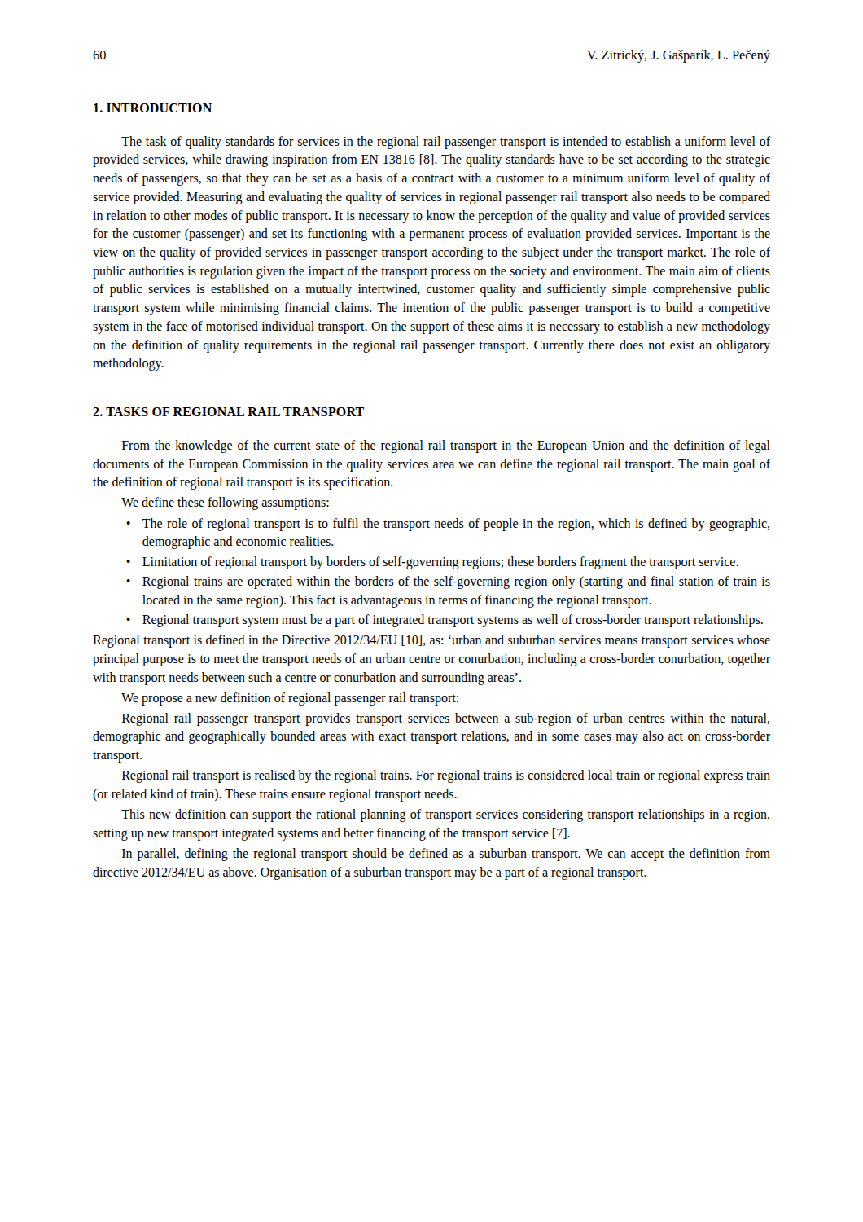60 V. Zitrický, J. Gašparík, L. Pečený
1. Introduction
The task of quality standards for services in the regional rail passenger transport is intended to establish a uniform level of provided services, while drawing inspiration from EN 13816 [8]. The quality standards have to be set according to the strategic needs of passengers, so that they can be set as a basis of a contract with a customer to a minimum uniform level of quality of service provided. Measuring and evaluating the quality of services in regional passenger rail transport also needs to be compared in relation to other modes of public transport. It is necessary to know the perception of the quality and value of provided services for the customer (passenger) and set its functioning with a permanent process of evaluation provided services. Important is the view on the quality of provided services in passenger transport according to the subject under the transport market. The role of public authorities is regulation given the impact of the transport process on the society and environment. The main aim of clients of public services is established on a mutually intertwined, customer quality and sufficiently simple comprehensive public transport system while minimising financial claims. The intention of the public passenger transport is to build a competitive system in the face of motorised individual transport. On the support of these aims it is necessary to establish a new methodology on the definition of quality requirements in the regional rail passenger transport. Currently there does not exist an obligatory methodology.
2. Tasks of Regional Rail Transport
From the knowledge of the current state of the regional rail transport in the European Union and the definition of legal documents of the European Commission in the quality services area we can define the regional rail transport. The main goal of the definition of regional rail transport is its specification.
We define these following assumptions:
The role of regional transport is to fulfil the transport needs of people in the region, which is defined by geographic, demographic and economic realities.
Limitation of regional transport by borders of self-governing regions; these borders fragment the transport service.
Regional trains are operated within the borders of the self-governing region only (starting and final station of train is located in the same region). This fact is advantageous in terms of financing the regional transport.
Regional transport system must be a part of integrated transport systems as well of cross-border transport relationships.
Regional transport is defined in the Directive 2012/34/EU [10], as: ‘urban and suburban services means transport services whose principal purpose is to meet the transport needs of an urban centre or conurbation, including a cross-border conurbation, together with transport needs between such a centre or conurbation and surrounding areas’.
We propose a new definition of regional passenger rail transport:
Regional rail passenger transport provides transport services between a sub-region of urban centres within the natural, demographic and geographically bounded areas with exact transport relations, and in some cases may also act on cross-border transport.
Regional rail transport is realised by the regional trains. For regional trains is considered local train or regional express train (or related kind of train). These trains ensure regional transport needs.
This new definition can support the rational planning of transport services considering transport relationships in a region, setting up new transport integrated systems and better financing of the transport service [7].
In parallel, defining the regional transport should be defined as a suburban transport. We can accept the definition from directive 2012/34/EU as above. Organisation of a suburban transport may be a part of a regional transport.